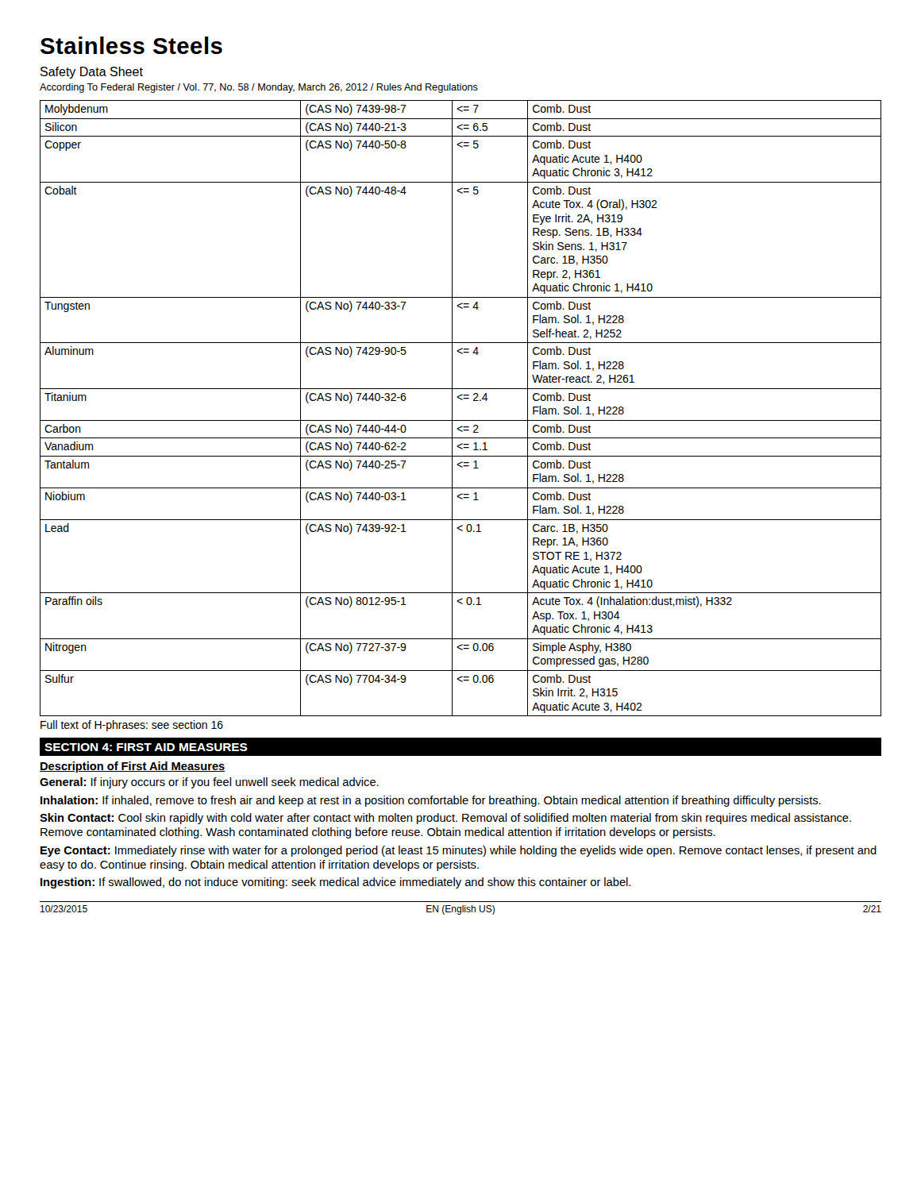Stainless Steels
Safety Data Sheet
According To Federal Register / Vol. 77, No. 58 / Monday, March 26, 2012 / Rules And Regulations
| Molybdenum | (CAS No) 7439-98-7 | <= 7 | Comb. Dust |
| Silicon | (CAS No) 7440-21-3 | <= 6.5 | Comb. Dust |
| Copper | (CAS No) 7440-50-8 | <= 5 | Comb. Dust Aquatic Acute 1, H400 Aquatic Chronic 3, H412 |
| Cobalt | (CAS No) 7440-48-4 | <= 5 | Comb. Dust Acute Tox. 4 (Oral), H302 Eye Irrit. 2A, H319 Resp. Sens. 1B, H334 Skin Sens. 1, H317 Carc. 1B, H350 Repr. 2, H361 Aquatic Chronic 1, H410 |
| Tungsten | (CAS No) 7440-33-7 | <= 4 | Comb. Dust Flam. Sol. 1, H228 Self-heat. 2, H252 |
| Aluminum | (CAS No) 7429-90-5 | <= 4 | Comb. Dust Flam. Sol. 1, H228 Water-react. 2, H261 |
| Titanium | (CAS No) 7440-32-6 | <= 2.4 | Comb. Dust Flam. Sol. 1, H228 |
| Carbon | (CAS No) 7440-44-0 | <= 2 | Comb. Dust |
| Vanadium | (CAS No) 7440-62-2 | <= 1.1 | Comb. Dust |
| Tantalum | (CAS No) 7440-25-7 | <= 1 | Comb. Dust Flam. Sol. 1, H228 |
| Niobium | (CAS No) 7440-03-1 | <= 1 | Comb. Dust Flam. Sol. 1, H228 |
| Lead | (CAS No) 7439-92-1 | < 0.1 | Carc. 1B, H350 Repr. 1A, H360 STOT RE 1, H372 Aquatic Acute 1, H400 Aquatic Chronic 1, H410 |
| Paraffin oils | (CAS No) 8012-95-1 | < 0.1 | Acute Tox. 4 (Inhalation:dust,mist), H332 Asp. Tox. 1, H304 Aquatic Chronic 4, H413 |
| Nitrogen | (CAS No) 7727-37-9 | <= 0.06 | Simple Asphy, H380 Compressed gas, H280 |
| Sulfur | (CAS No) 7704-34-9 | <= 0.06 | Comb. Dust Skin Irrit. 2, H315 Aquatic Acute 3, H402 |
Full text of H-phrases: see section 16
SECTION 4: FIRST AID MEASURES
Description of First Aid Measures
General: If injury occurs or if you feel unwell seek medical advice.
Inhalation: If inhaled, remove to fresh air and keep at rest in a position comfortable for breathing. Obtain medical attention if breathing difficulty persists.
Skin Contact: Cool skin rapidly with cold water after contact with molten product. Removal of solidified molten material from skin requires medical assistance. Remove contaminated clothing. Wash contaminated clothing before reuse. Obtain medical attention if irritation develops or persists.
Eye Contact: Immediately rinse with water for a prolonged period (at least 15 minutes) while holding the eyelids wide open. Remove contact lenses, if present and easy to do. Continue rinsing. Obtain medical attention if irritation develops or persists.
Ingestion: If swallowed, do not induce vomiting: seek medical advice immediately and show this container or label.
10/23/2015
EN (English US)
2/21